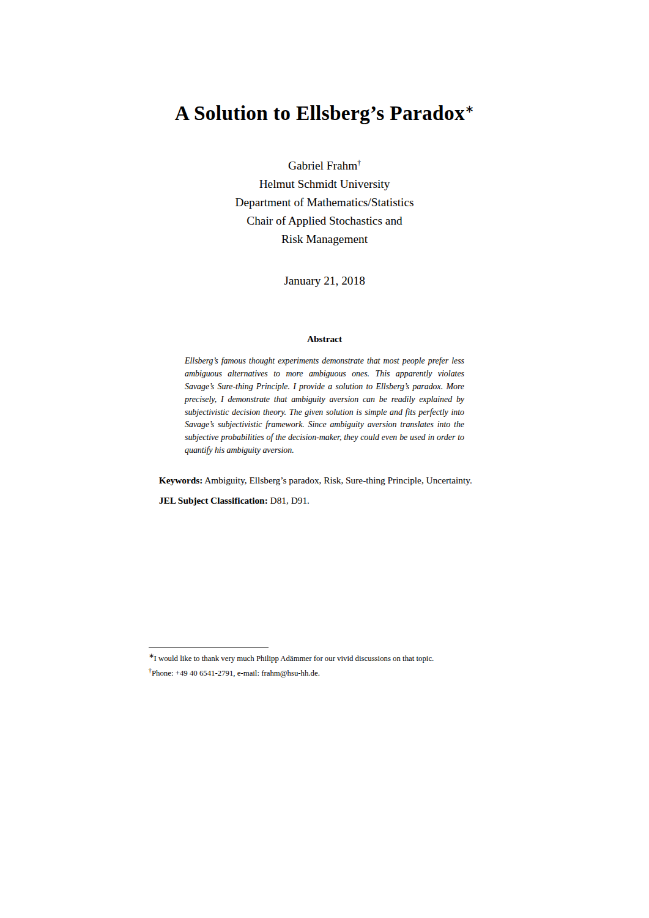A Solution to Ellsberg’s Paradox∗
Gabriel Frahm†
Helmut Schmidt University
Department of Mathematics/Statistics
Chair of Applied Stochastics and
Risk Management
January 21, 2018
Abstract
Ellsberg’s famous thought experiments demonstrate that most people prefer less ambiguous alternatives to more ambiguous ones. This apparently violates Savage’s Sure-thing Principle. I provide a solution to Ellsberg’s paradox. More precisely, I demonstrate that ambiguity aversion can be readily explained by subjectivistic decision theory. The given solution is simple and fits perfectly into Savage’s subjectivistic framework. Since ambiguity aversion translates into the subjective probabilities of the decision-maker, they could even be used in order to quantify his ambiguity aversion.
Keywords: Ambiguity, Ellsberg’s paradox, Risk, Sure-thing Principle, Uncertainty.
JEL Subject Classification: D81, D91.
∗I would like to thank very much Philipp Adämmer for our vivid discussions on that topic.
†Phone: +49 40 6541-2791, e-mail: frahm@hsu-hh.de.